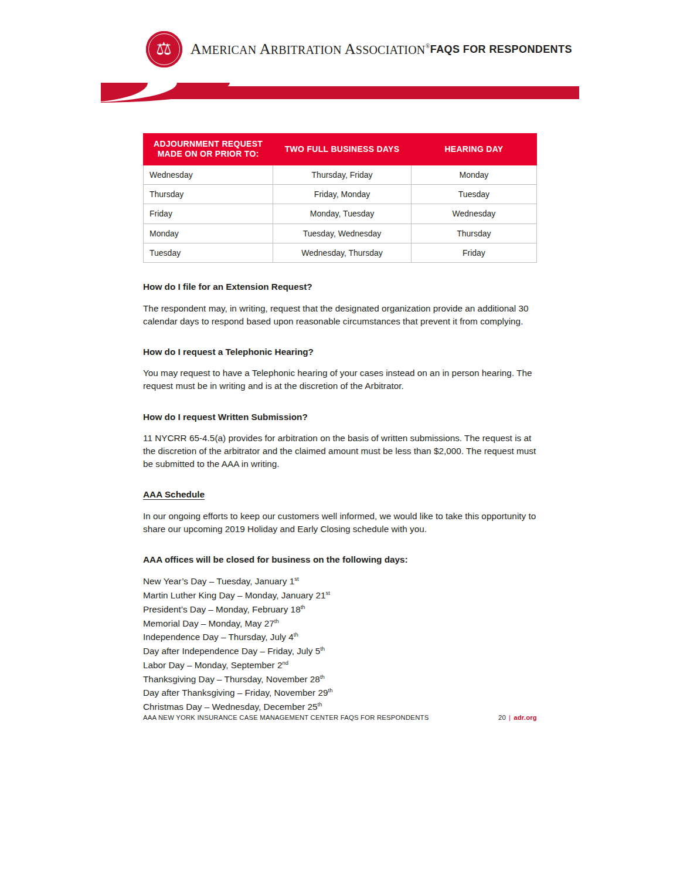⚖
AMERICAN ARBITRATION ASSOCIATION®
FAQS FOR RESPONDENTS
| Adjournment Request Made On or Prior To: | Two Full Business Days | Hearing Day |
| --- | --- | --- |
| Wednesday | Thursday, Friday | Monday |
| Thursday | Friday, Monday | Tuesday |
| Friday | Monday, Tuesday | Wednesday |
| Monday | Tuesday, Wednesday | Thursday |
| Tuesday | Wednesday, Thursday | Friday |
How do I file for an Extension Request?
The respondent may, in writing, request that the designated organization provide an additional 30 calendar days to respond based upon reasonable circumstances that prevent it from complying.
How do I request a Telephonic Hearing?
You may request to have a Telephonic hearing of your cases instead on an in person hearing. The request must be in writing and is at the discretion of the Arbitrator.
How do I request Written Submission?
11 NYCRR 65-4.5(a) provides for arbitration on the basis of written submissions. The request is at the discretion of the arbitrator and the claimed amount must be less than $2,000. The request must be submitted to the AAA in writing.
AAA Schedule
In our ongoing efforts to keep our customers well informed, we would like to take this opportunity to share our upcoming 2019 Holiday and Early Closing schedule with you.
AAA offices will be closed for business on the following days:
New Year’s Day – Tuesday, January 1st
Martin Luther King Day – Monday, January 21st
President’s Day – Monday, February 18th
Memorial Day – Monday, May 27th
Independence Day – Thursday, July 4th
Day after Independence Day – Friday, July 5th
Labor Day – Monday, September 2nd
Thanksgiving Day – Thursday, November 28th
Day after Thanksgiving – Friday, November 29th
Christmas Day – Wednesday, December 25th
AAA New York Insurance Case Management Center FAQs for Respondents
20|adr.org